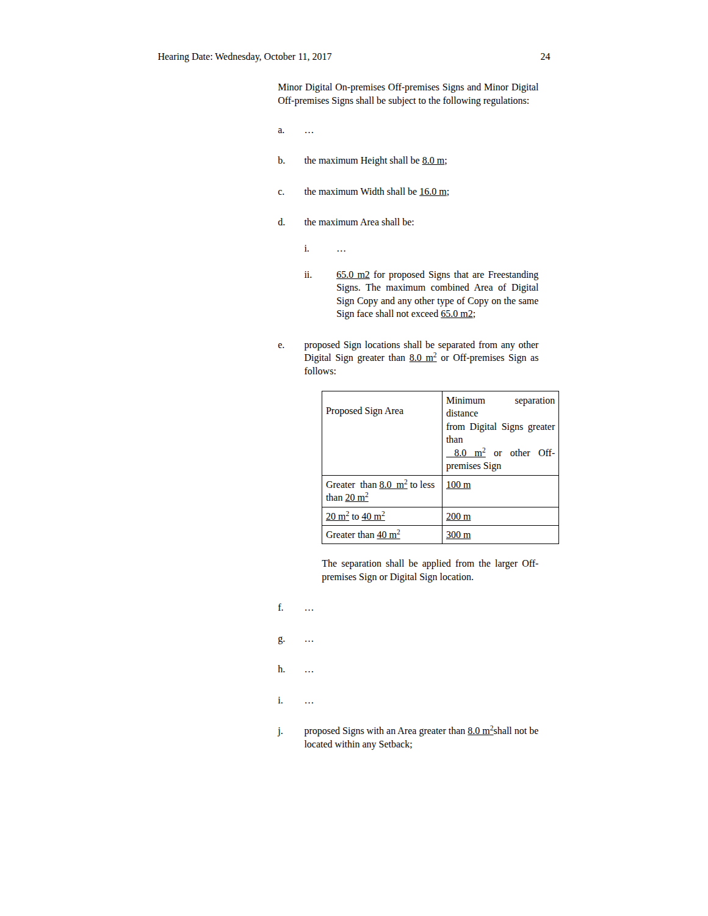Hearing Date: Wednesday, October 11, 2017
24
Minor Digital On-premises Off-premises Signs and Minor Digital Off-premises Signs shall be subject to the following regulations:
a.…
b. the maximum Height shall be 8.0 m;
c. the maximum Width shall be 16.0 m;
d. the maximum Area shall be:
i.…
ii. 65.0 m2 for proposed Signs that are Freestanding Signs. The maximum combined Area of Digital Sign Copy and any other type of Copy on the same Sign face shall not exceed 65.0 m2;
e. proposed Sign locations shall be separated from any other Digital Sign greater than 8.0 m2 or Off-premises Sign as follows:
| Proposed Sign Area | Minimum separation distance from Digital Signs greater than 8.0 m 2 or other Off-premises Sign |
| Greater than 8.0 m 2 to less than 20 m 2 | 100 m |
| 20 m 2 to 40 m 2 | 200 m |
| Greater than 40 m 2 | 300 m |
The separation shall be applied from the larger Off-premises Sign or Digital Sign location.
f.…
g.…
h.…
i.…
j. proposed Signs with an Area greater than 8.0 m2shall not be located within any Setback;